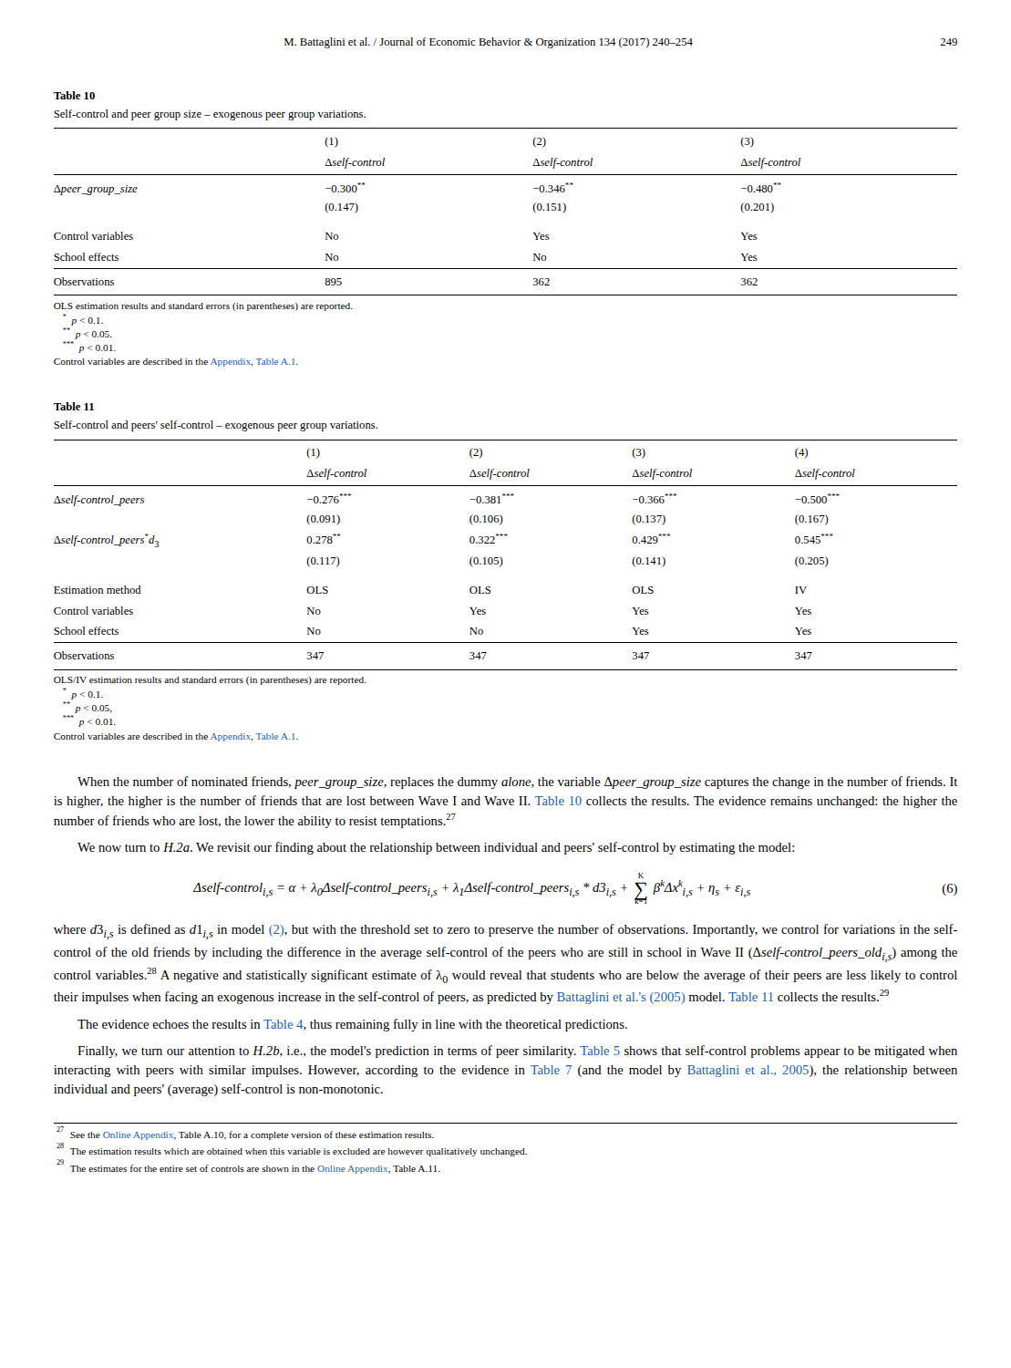M. Battaglini et al. / Journal of Economic Behavior & Organization 134 (2017) 240–254
249
Table 10
Self-control and peer group size – exogenous peer group variations.
| | (1) | (2) | (3) |
| --- | --- | --- | --- |
| | Δ self-control | Δ self-control | Δ self-control |
| Δ peer_group_size | −0.300 ** | −0.346 ** | −0.480 ** |
| | (0.147) | (0.151) | (0.201) |
| Control variables | No | Yes | Yes |
| School effects | No | No | Yes |
| Observations | 895 | 362 | 362 |
OLS estimation results and standard errors (in parentheses) are reported.
* p < 0.1.
** p < 0.05.
*** p < 0.01.
Control variables are described in the Appendix, Table A.1.
Table 11
Self-control and peers' self-control – exogenous peer group variations.
| | (1) | (2) | (3) | (4) |
| --- | --- | --- | --- | --- |
| | Δ self-control | Δ self-control | Δ self-control | Δ self-control |
| Δ self-control_peers | −0.276 *** | −0.381 *** | −0.366 *** | −0.500 *** |
| | (0.091) | (0.106) | (0.137) | (0.167) |
| Δ self-control_peers * d 3 | 0.278 ** | 0.322 *** | 0.429 *** | 0.545 *** |
| | (0.117) | (0.105) | (0.141) | (0.205) |
| Estimation method | OLS | OLS | OLS | IV |
| Control variables | No | Yes | Yes | Yes |
| School effects | No | No | Yes | Yes |
| Observations | 347 | 347 | 347 | 347 |
OLS/IV estimation results and standard errors (in parentheses) are reported.
* p < 0.1.
** p < 0.05,
*** p < 0.01.
Control variables are described in the Appendix, Table A.1.
When the number of nominated friends, peer_group_size, replaces the dummy alone, the variable Δpeer_group_size captures the change in the number of friends. It is higher, the higher is the number of friends that are lost between Wave I and Wave II. Table 10 collects the results. The evidence remains unchanged: the higher the number of friends who are lost, the lower the ability to resist temptations.27
We now turn to H.2a. We revisit our finding about the relationship between individual and peers' self-control by estimating the model:
Δself‑controli,s = α + λ0Δself‑control_peersi,s + λ1Δself‑control_peersi,s * d3i,s + K∑k=1 βkΔxki,s + ηs + εi,s
(6)
where d3i,s is defined as d1i,s in model (2), but with the threshold set to zero to preserve the number of observations. Importantly, we control for variations in the self-control of the old friends by including the difference in the average self-control of the peers who are still in school in Wave II (Δself-control_peers_oldi,s) among the control variables.28 A negative and statistically significant estimate of λ0 would reveal that students who are below the average of their peers are less likely to control their impulses when facing an exogenous increase in the self-control of peers, as predicted by Battaglini et al.'s (2005) model. Table 11 collects the results.29
The evidence echoes the results in Table 4, thus remaining fully in line with the theoretical predictions.
Finally, we turn our attention to H.2b, i.e., the model's prediction in terms of peer similarity. Table 5 shows that self-control problems appear to be mitigated when interacting with peers with similar impulses. However, according to the evidence in Table 7 (and the model by Battaglini et al., 2005), the relationship between individual and peers' (average) self-control is non-monotonic.
27 See the Online Appendix, Table A.10, for a complete version of these estimation results.
28 The estimation results which are obtained when this variable is excluded are however qualitatively unchanged.
29 The estimates for the entire set of controls are shown in the Online Appendix, Table A.11.